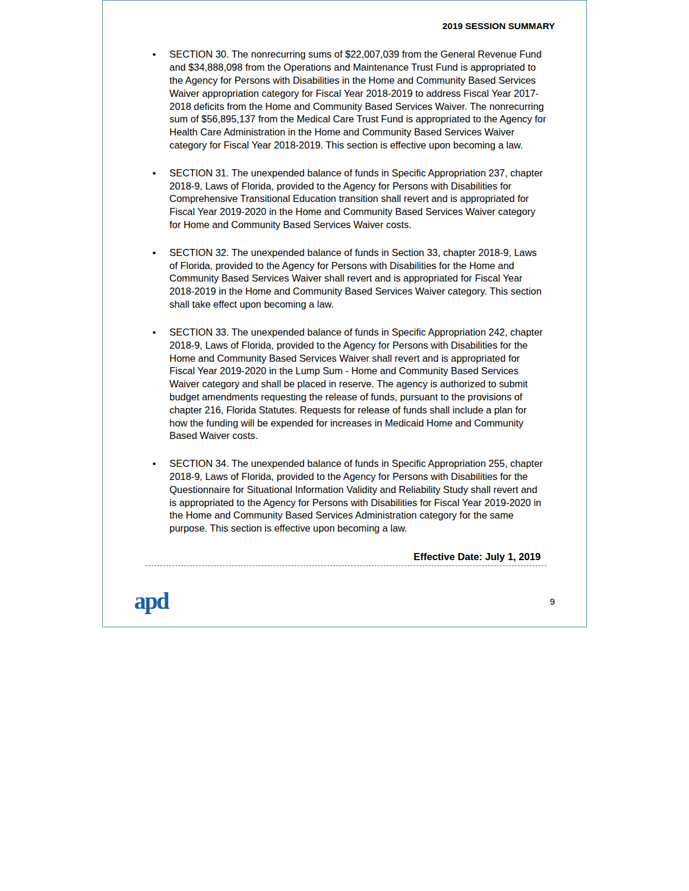2019 SESSION SUMMARY
SECTION 30. The nonrecurring sums of $22,007,039 from the General Revenue Fund and $34,888,098 from the Operations and Maintenance Trust Fund is appropriated to the Agency for Persons with Disabilities in the Home and Community Based Services Waiver appropriation category for Fiscal Year 2018-2019 to address Fiscal Year 2017-2018 deficits from the Home and Community Based Services Waiver. The nonrecurring sum of $56,895,137 from the Medical Care Trust Fund is appropriated to the Agency for Health Care Administration in the Home and Community Based Services Waiver category for Fiscal Year 2018-2019. This section is effective upon becoming a law.
SECTION 31. The unexpended balance of funds in Specific Appropriation 237, chapter 2018-9, Laws of Florida, provided to the Agency for Persons with Disabilities for Comprehensive Transitional Education transition shall revert and is appropriated for Fiscal Year 2019-2020 in the Home and Community Based Services Waiver category for Home and Community Based Services Waiver costs.
SECTION 32. The unexpended balance of funds in Section 33, chapter 2018-9, Laws of Florida, provided to the Agency for Persons with Disabilities for the Home and Community Based Services Waiver shall revert and is appropriated for Fiscal Year 2018-2019 in the Home and Community Based Services Waiver category. This section shall take effect upon becoming a law.
SECTION 33. The unexpended balance of funds in Specific Appropriation 242, chapter 2018-9, Laws of Florida, provided to the Agency for Persons with Disabilities for the Home and Community Based Services Waiver shall revert and is appropriated for Fiscal Year 2019-2020 in the Lump Sum - Home and Community Based Services Waiver category and shall be placed in reserve. The agency is authorized to submit budget amendments requesting the release of funds, pursuant to the provisions of chapter 216, Florida Statutes. Requests for release of funds shall include a plan for how the funding will be expended for increases in Medicaid Home and Community Based Waiver costs.
SECTION 34. The unexpended balance of funds in Specific Appropriation 255, chapter 2018-9, Laws of Florida, provided to the Agency for Persons with Disabilities for the Questionnaire for Situational Information Validity and Reliability Study shall revert and is appropriated to the Agency for Persons with Disabilities for Fiscal Year 2019-2020 in the Home and Community Based Services Administration category for the same purpose. This section is effective upon becoming a law.
Effective Date: July 1, 2019
apd
9